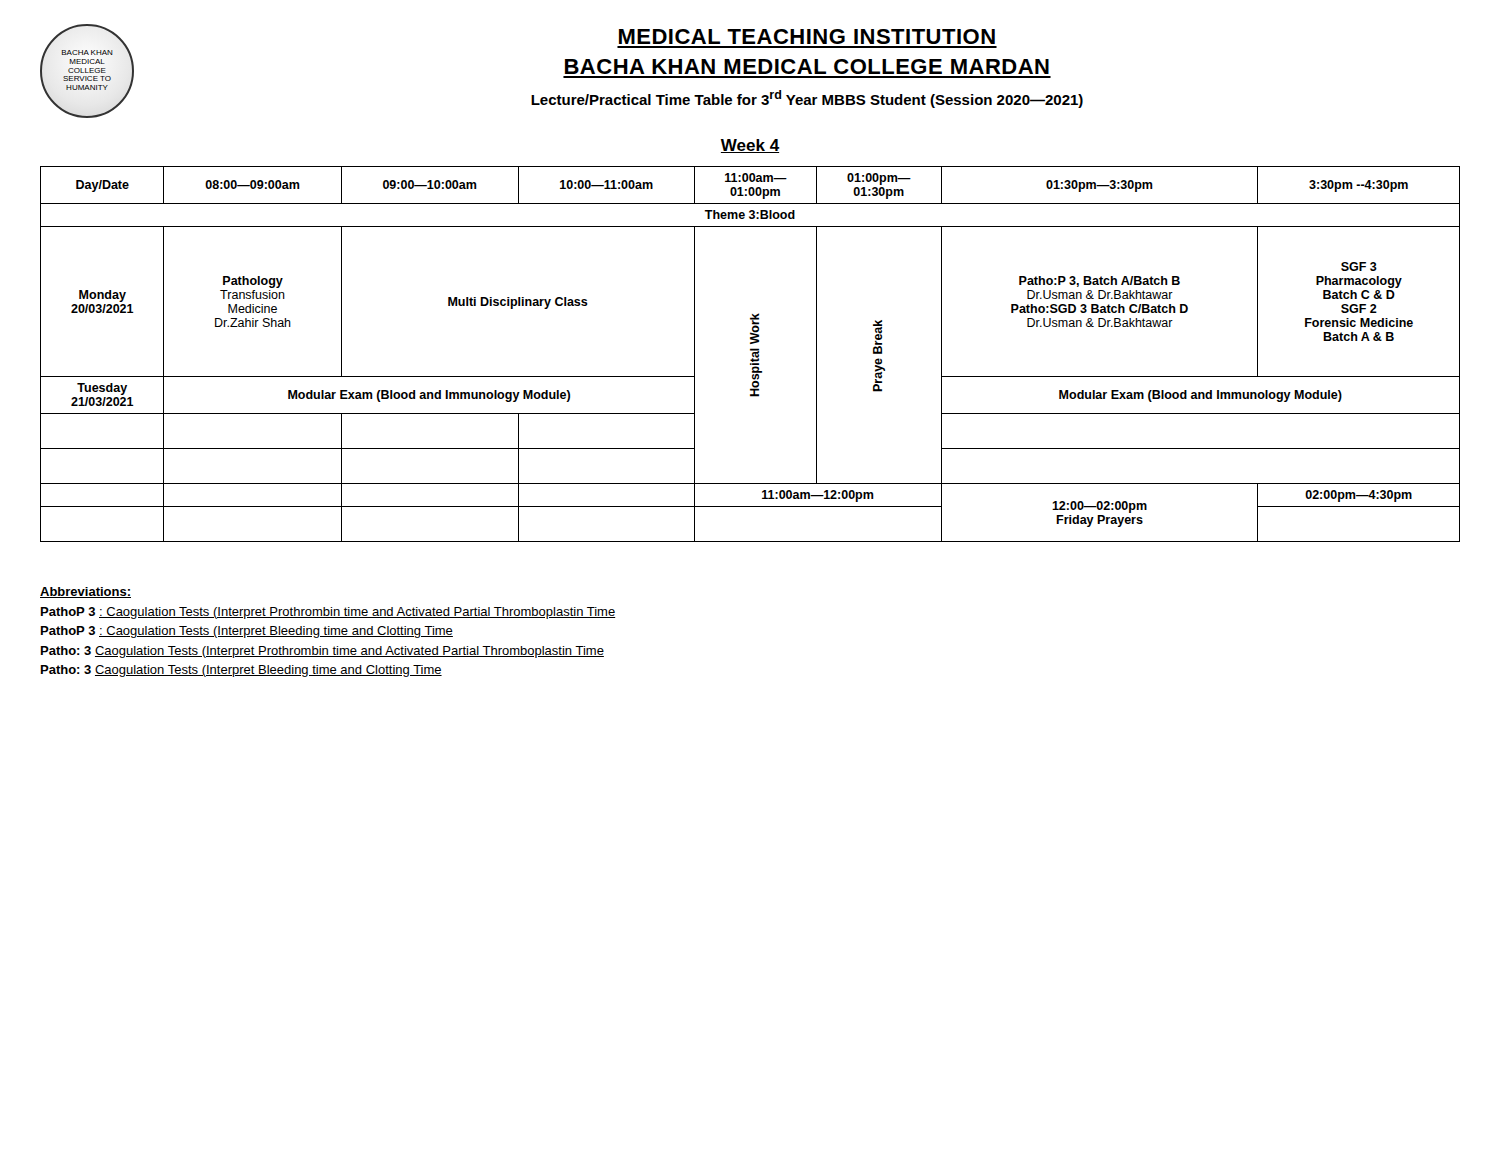BACHA KHAN
MEDICAL
COLLEGE
SERVICE TO HUMANITY
MEDICAL TEACHING INSTITUTION
BACHA KHAN MEDICAL COLLEGE MARDAN
Lecture/Practical Time Table for 3rd Year MBBS Student (Session 2020—2021)
Week 4
| Day/Date | 08:00—09:00am | 09:00—10:00am | 10:00—11:00am | 11:00am— 01:00pm | 01:00pm— 01:30pm | 01:30pm—3:30pm | 3:30pm --4:30pm |
| --- | --- | --- | --- | --- | --- | --- | --- |
| Theme 3:Blood |
| Monday 20/03/2021 | Pathology Transfusion Medicine Dr.Zahir Shah | Multi Disciplinary Class | Hospital Work | Praye Break | Patho:P 3, Batch A/Batch B Dr.Usman & Dr.Bakhtawar Patho:SGD 3 Batch C/Batch D Dr.Usman & Dr.Bakhtawar | SGF 3 Pharmacology Batch C & D SGF 2 Forensic Medicine Batch A & B |
| Tuesday 21/03/2021 | Modular Exam (Blood and Immunology Module) | Modular Exam (Blood and Immunology Module) |
| | | | | 11:00am—12:00pm | 12:00—02:00pm Friday Prayers | 02:00pm—4:30pm |
Abbreviations:
PathoP 3 : Caogulation Tests (Interpret Prothrombin time and Activated Partial Thromboplastin Time
PathoP 3 : Caogulation Tests (Interpret Bleeding time and Clotting Time
Patho: 3 Caogulation Tests (Interpret Prothrombin time and Activated Partial Thromboplastin Time
Patho: 3 Caogulation Tests (Interpret Bleeding time and Clotting Time